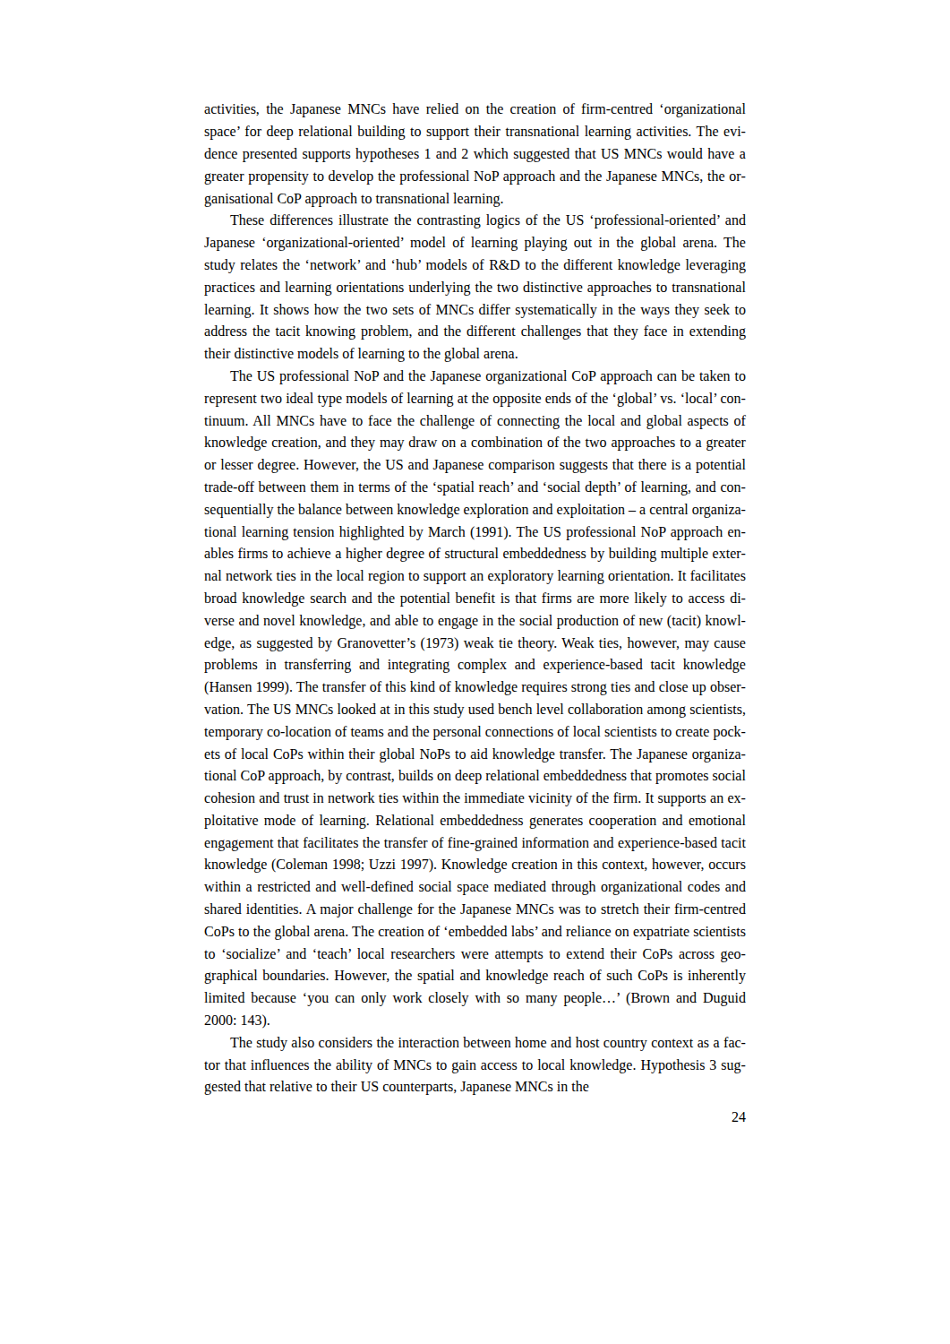activities, the Japanese MNCs have relied on the creation of firm-centred ‘organizational space’ for deep relational building to support their transnational learning activities. The evidence presented supports hypotheses 1 and 2 which suggested that US MNCs would have a greater propensity to develop the professional NoP approach and the Japanese MNCs, the organisational CoP approach to transnational learning.
These differences illustrate the contrasting logics of the US ‘professional-oriented’ and Japanese ‘organizational-oriented’ model of learning playing out in the global arena. The study relates the ‘network’ and ‘hub’ models of R&D to the different knowledge leveraging practices and learning orientations underlying the two distinctive approaches to transnational learning. It shows how the two sets of MNCs differ systematically in the ways they seek to address the tacit knowing problem, and the different challenges that they face in extending their distinctive models of learning to the global arena.
The US professional NoP and the Japanese organizational CoP approach can be taken to represent two ideal type models of learning at the opposite ends of the ‘global’ vs. ‘local’ continuum. All MNCs have to face the challenge of connecting the local and global aspects of knowledge creation, and they may draw on a combination of the two approaches to a greater or lesser degree. However, the US and Japanese comparison suggests that there is a potential trade-off between them in terms of the ‘spatial reach’ and ‘social depth’ of learning, and consequentially the balance between knowledge exploration and exploitation – a central organizational learning tension highlighted by March (1991). The US professional NoP approach enables firms to achieve a higher degree of structural embeddedness by building multiple external network ties in the local region to support an exploratory learning orientation. It facilitates broad knowledge search and the potential benefit is that firms are more likely to access diverse and novel knowledge, and able to engage in the social production of new (tacit) knowledge, as suggested by Granovetter’s (1973) weak tie theory. Weak ties, however, may cause problems in transferring and integrating complex and experience-based tacit knowledge (Hansen 1999). The transfer of this kind of knowledge requires strong ties and close up observation. The US MNCs looked at in this study used bench level collaboration among scientists, temporary co-location of teams and the personal connections of local scientists to create pockets of local CoPs within their global NoPs to aid knowledge transfer. The Japanese organizational CoP approach, by contrast, builds on deep relational embeddedness that promotes social cohesion and trust in network ties within the immediate vicinity of the firm. It supports an exploitative mode of learning. Relational embeddedness generates cooperation and emotional engagement that facilitates the transfer of fine-grained information and experience-based tacit knowledge (Coleman 1998; Uzzi 1997). Knowledge creation in this context, however, occurs within a restricted and well-defined social space mediated through organizational codes and shared identities. A major challenge for the Japanese MNCs was to stretch their firm-centred CoPs to the global arena. The creation of ‘embedded labs’ and reliance on expatriate scientists to ‘socialize’ and ‘teach’ local researchers were attempts to extend their CoPs across geographical boundaries. However, the spatial and knowledge reach of such CoPs is inherently limited because ‘you can only work closely with so many people…’ (Brown and Duguid 2000: 143).
The study also considers the interaction between home and host country context as a factor that influences the ability of MNCs to gain access to local knowledge. Hypothesis 3 suggested that relative to their US counterparts, Japanese MNCs in the
24